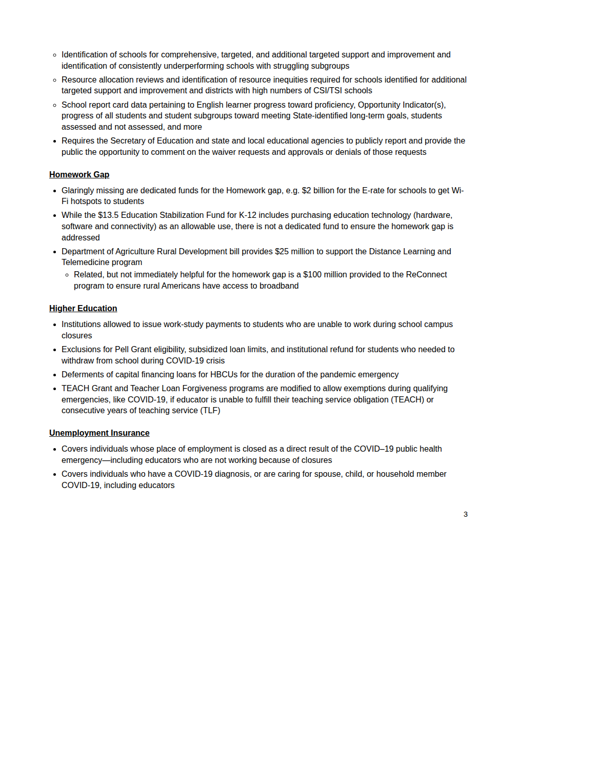Identification of schools for comprehensive, targeted, and additional targeted support and improvement and identification of consistently underperforming schools with struggling subgroups
Resource allocation reviews and identification of resource inequities required for schools identified for additional targeted support and improvement and districts with high numbers of CSI/TSI schools
School report card data pertaining to English learner progress toward proficiency, Opportunity Indicator(s), progress of all students and student subgroups toward meeting State-identified long-term goals, students assessed and not assessed, and more
Requires the Secretary of Education and state and local educational agencies to publicly report and provide the public the opportunity to comment on the waiver requests and approvals or denials of those requests
Homework Gap
Glaringly missing are dedicated funds for the Homework gap, e.g. $2 billion for the E-rate for schools to get Wi-Fi hotspots to students
While the $13.5 Education Stabilization Fund for K-12 includes purchasing education technology (hardware, software and connectivity) as an allowable use, there is not a dedicated fund to ensure the homework gap is addressed
Department of Agriculture Rural Development bill provides $25 million to support the Distance Learning and Telemedicine program
Related, but not immediately helpful for the homework gap is a $100 million provided to the ReConnect program to ensure rural Americans have access to broadband
Higher Education
Institutions allowed to issue work-study payments to students who are unable to work during school campus closures
Exclusions for Pell Grant eligibility, subsidized loan limits, and institutional refund for students who needed to withdraw from school during COVID-19 crisis
Deferments of capital financing loans for HBCUs for the duration of the pandemic emergency
TEACH Grant and Teacher Loan Forgiveness programs are modified to allow exemptions during qualifying emergencies, like COVID-19, if educator is unable to fulfill their teaching service obligation (TEACH) or consecutive years of teaching service (TLF)
Unemployment Insurance
Covers individuals whose place of employment is closed as a direct result of the COVID–19 public health emergency—including educators who are not working because of closures
Covers individuals who have a COVID-19 diagnosis, or are caring for spouse, child, or household member COVID-19, including educators
3